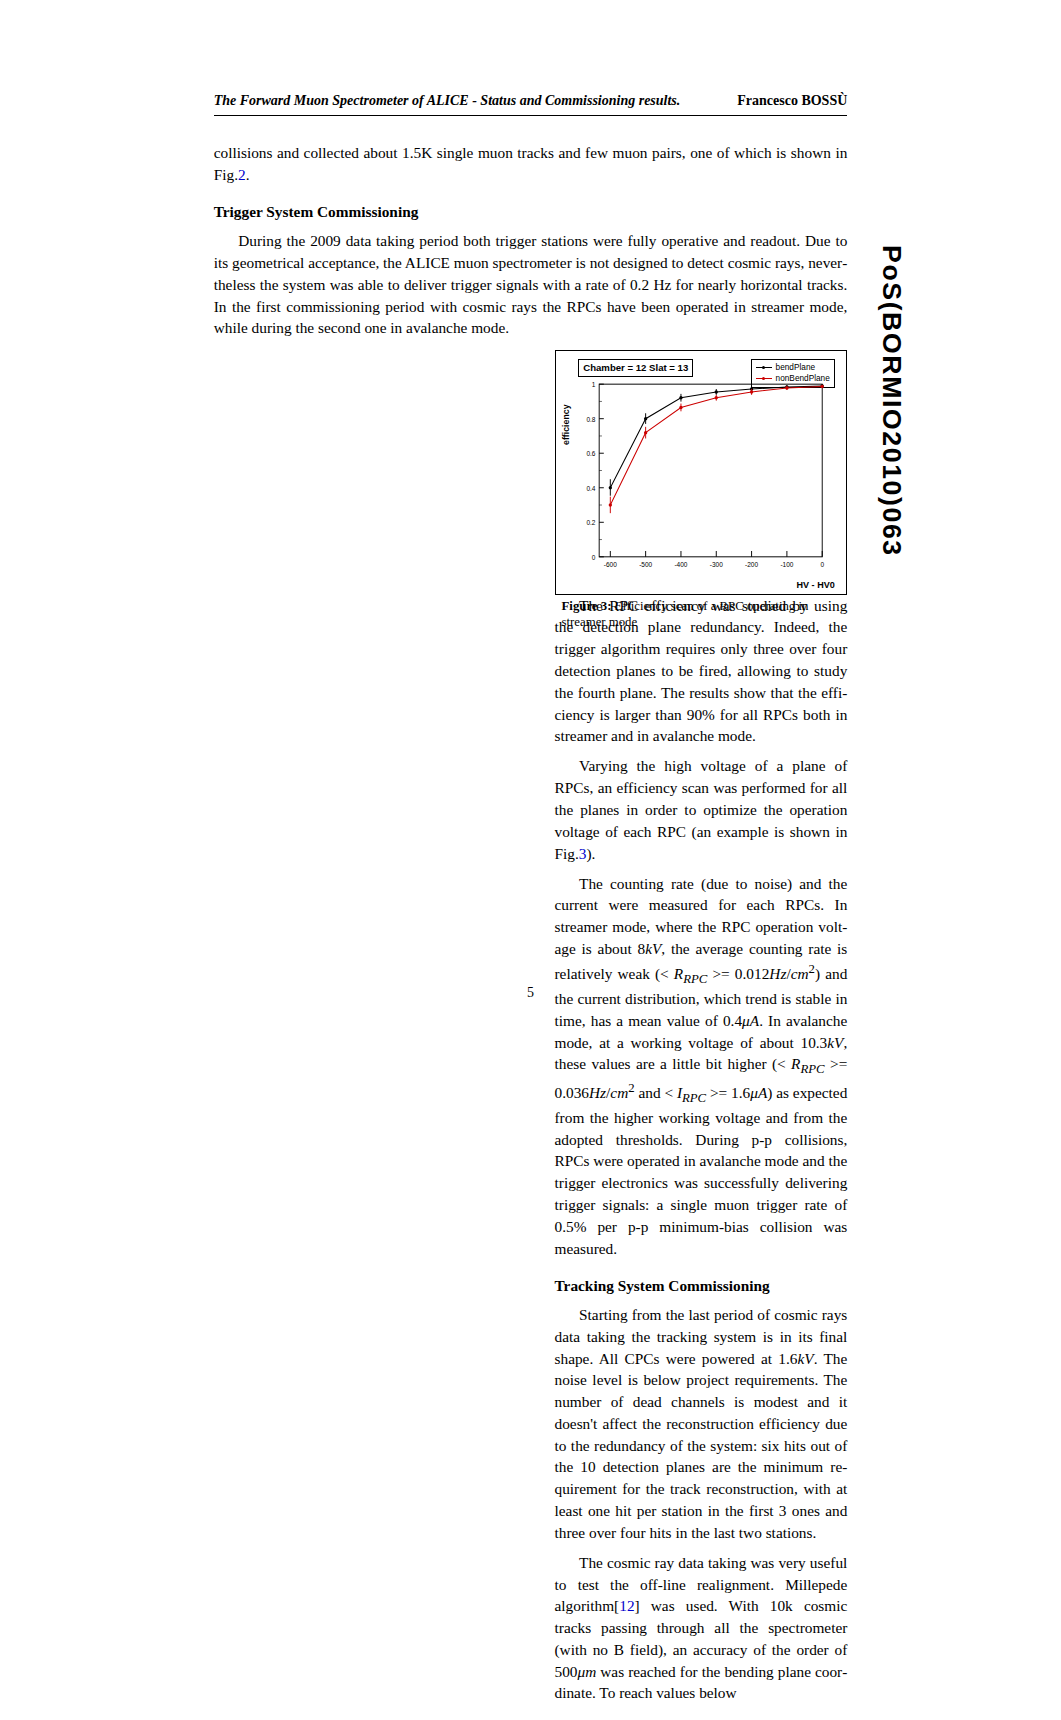The Forward Muon Spectrometer of ALICE - Status and Commissioning results.
Francesco BOSSÙ
PoS(BORMIO2010)063
collisions and collected about 1.5K single muon tracks and few muon pairs, one of which is shown in Fig.2.
Trigger System Commissioning
During the 2009 data taking period both trigger stations were fully operative and readout. Due to its geometrical acceptance, the ALICE muon spectrometer is not designed to detect cosmic rays, nevertheless the system was able to deliver trigger signals with a rate of 0.2 Hz for nearly horizontal tracks. In the first commissioning period with cosmic rays the RPCs have been operated in streamer mode, while during the second one in avalanche mode.
Chamber = 12 Slat = 13
bendPlane
nonBendPlane
efficiency
HV - HV0
0 0.2 0.4 0.6 0.8 1 -600 -500 -400 -300 -200 -100 0
Figure 3: Efficiency scan of a RPC operating in streamer mode
The RPC efficiency was studied by using the detection plane redundancy. Indeed, the trigger algorithm requires only three over four detection planes to be fired, allowing to study the fourth plane. The results show that the efficiency is larger than 90% for all RPCs both in streamer and in avalanche mode.
Varying the high voltage of a plane of RPCs, an efficiency scan was performed for all the planes in order to optimize the operation voltage of each RPC (an example is shown in Fig.3).
The counting rate (due to noise) and the current were measured for each RPCs. In streamer mode, where the RPC operation voltage is about 8kV, the average counting rate is relatively weak (< RRPC >= 0.012Hz/cm2) and the current distribution, which trend is stable in time, has a mean value of 0.4μA. In avalanche mode, at a working voltage of about 10.3kV, these values are a little bit higher (< RRPC >= 0.036Hz/cm2 and < IRPC >= 1.6μA) as expected from the higher working voltage and from the adopted thresholds. During p-p collisions, RPCs were operated in avalanche mode and the trigger electronics was successfully delivering trigger signals: a single muon trigger rate of 0.5% per p-p minimum-bias collision was measured.
Tracking System Commissioning
Starting from the last period of cosmic rays data taking the tracking system is in its final shape. All CPCs were powered at 1.6kV. The noise level is below project requirements. The number of dead channels is modest and it doesn't affect the reconstruction efficiency due to the redundancy of the system: six hits out of the 10 detection planes are the minimum requirement for the track reconstruction, with at least one hit per station in the first 3 ones and three over four hits in the last two stations.
The cosmic ray data taking was very useful to test the off-line realignment. Millepede algorithm[12] was used. With 10k cosmic tracks passing through all the spectrometer (with no B field), an accuracy of the order of 500μm was reached for the bending plane coordinate. To reach values below
5